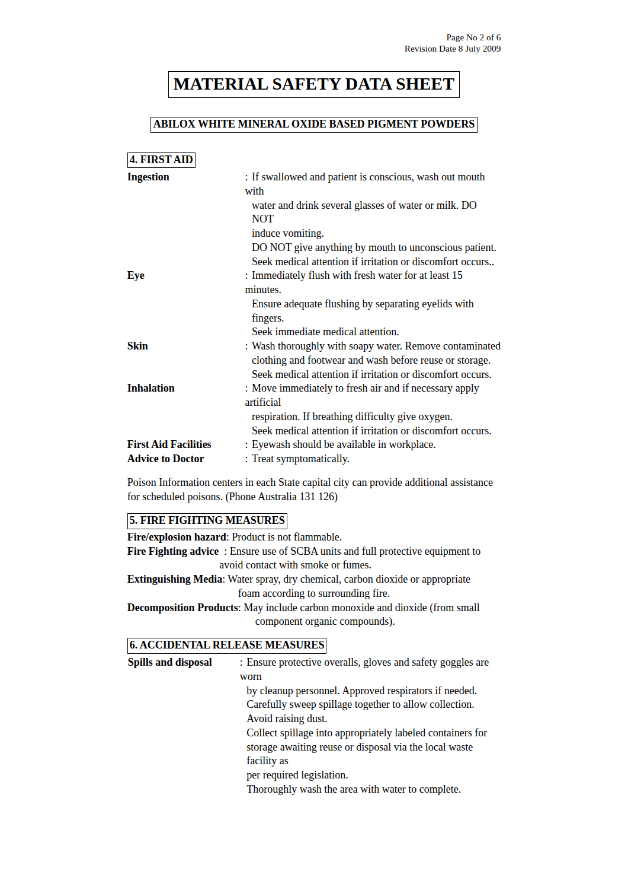Page No 2 of 6
Revision Date 8 July 2009
MATERIAL SAFETY DATA SHEET
ABILOX WHITE MINERAL OXIDE BASED PIGMENT POWDERS
4. FIRST AID
| Ingestion | : If swallowed and patient is conscious, wash out mouth with water and drink several glasses of water or milk. DO NOT induce vomiting. DO NOT give anything by mouth to unconscious patient. Seek medical attention if irritation or discomfort occurs.. |
| Eye | : Immediately flush with fresh water for at least 15 minutes. Ensure adequate flushing by separating eyelids with fingers. Seek immediate medical attention. |
| Skin | : Wash thoroughly with soapy water. Remove contaminated clothing and footwear and wash before reuse or storage. Seek medical attention if irritation or discomfort occurs. |
| Inhalation | : Move immediately to fresh air and if necessary apply artificial respiration. If breathing difficulty give oxygen. Seek medical attention if irritation or discomfort occurs. |
| First Aid Facilities | : Eyewash should be available in workplace. |
| Advice to Doctor | : Treat symptomatically. |
Poison Information centers in each State capital city can provide additional assistance
for scheduled poisons. (Phone Australia 131 126)
5. FIRE FIGHTING MEASURES
Fire/explosion hazard: Product is not flammable.
Fire Fighting advice : Ensure use of SCBA units and full protective equipment to avoid contact with smoke or fumes.
Extinguishing Media: Water spray, dry chemical, carbon dioxide or appropriate foam according to surrounding fire.
Decomposition Products: May include carbon monoxide and dioxide (from small component organic compounds).
6. ACCIDENTAL RELEASE MEASURES
| Spills and disposal | : Ensure protective overalls, gloves and safety goggles are worn by cleanup personnel. Approved respirators if needed. Carefully sweep spillage together to allow collection. Avoid raising dust. Collect spillage into appropriately labeled containers for storage awaiting reuse or disposal via the local waste facility as per required legislation. Thoroughly wash the area with water to complete. |